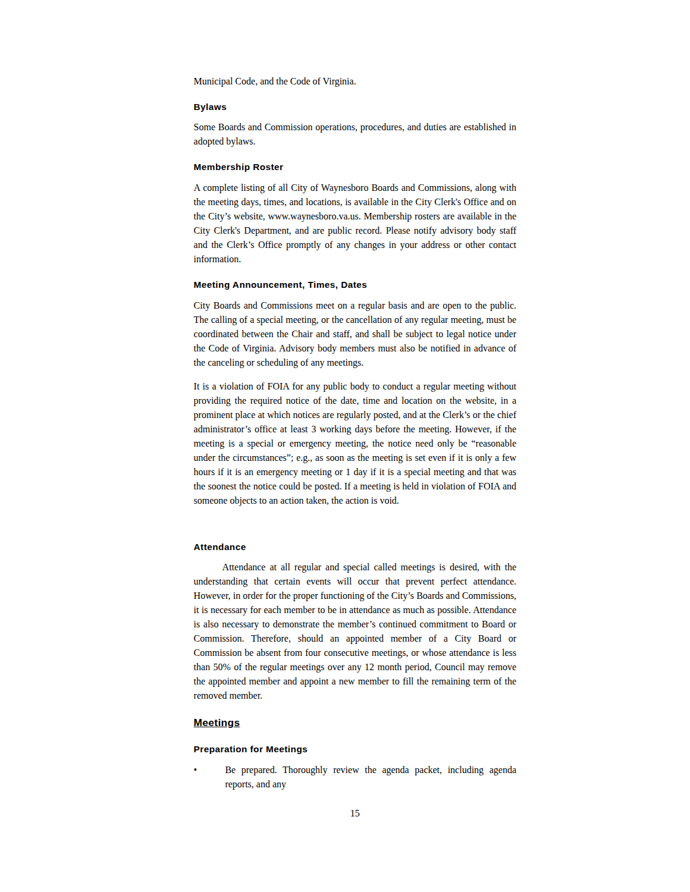Municipal Code, and the Code of Virginia.
Bylaws
Some Boards and Commission operations, procedures, and duties are established in adopted bylaws.
Membership Roster
A complete listing of all City of Waynesboro Boards and Commissions, along with the meeting days, times, and locations, is available in the City Clerk's Office and on the City’s website, www.waynesboro.va.us. Membership rosters are available in the City Clerk's Department, and are public record. Please notify advisory body staff and the Clerk’s Office promptly of any changes in your address or other contact information.
Meeting Announcement, Times, Dates
City Boards and Commissions meet on a regular basis and are open to the public. The calling of a special meeting, or the cancellation of any regular meeting, must be coordinated between the Chair and staff, and shall be subject to legal notice under the Code of Virginia. Advisory body members must also be notified in advance of the canceling or scheduling of any meetings.
It is a violation of FOIA for any public body to conduct a regular meeting without providing the required notice of the date, time and location on the website, in a prominent place at which notices are regularly posted, and at the Clerk’s or the chief administrator’s office at least 3 working days before the meeting. However, if the meeting is a special or emergency meeting, the notice need only be “reasonable under the circumstances”; e.g., as soon as the meeting is set even if it is only a few hours if it is an emergency meeting or 1 day if it is a special meeting and that was the soonest the notice could be posted. If a meeting is held in violation of FOIA and someone objects to an action taken, the action is void.
Attendance
Attendance at all regular and special called meetings is desired, with the understanding that certain events will occur that prevent perfect attendance. However, in order for the proper functioning of the City’s Boards and Commissions, it is necessary for each member to be in attendance as much as possible. Attendance is also necessary to demonstrate the member’s continued commitment to Board or Commission. Therefore, should an appointed member of a City Board or Commission be absent from four consecutive meetings, or whose attendance is less than 50% of the regular meetings over any 12 month period, Council may remove the appointed member and appoint a new member to fill the remaining term of the removed member.
Meetings
Preparation for Meetings
Be prepared. Thoroughly review the agenda packet, including agenda reports, and any
15